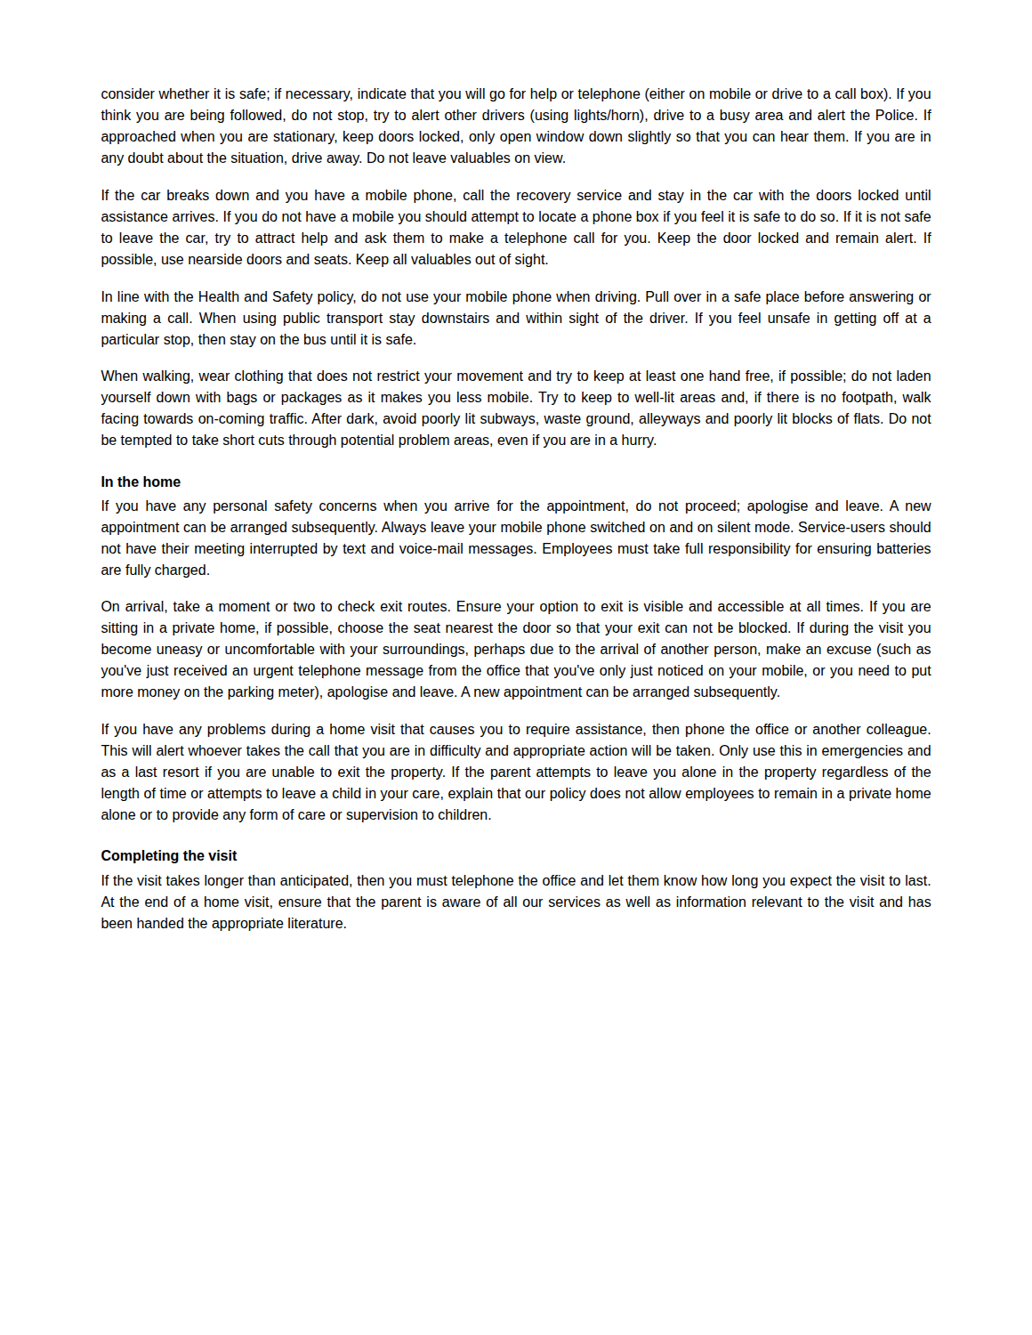consider whether it is safe; if necessary, indicate that you will go for help or telephone (either on mobile or drive to a call box). If you think you are being followed, do not stop, try to alert other drivers (using lights/horn), drive to a busy area and alert the Police. If approached when you are stationary, keep doors locked, only open window down slightly so that you can hear them. If you are in any doubt about the situation, drive away. Do not leave valuables on view.
If the car breaks down and you have a mobile phone, call the recovery service and stay in the car with the doors locked until assistance arrives. If you do not have a mobile you should attempt to locate a phone box if you feel it is safe to do so. If it is not safe to leave the car, try to attract help and ask them to make a telephone call for you. Keep the door locked and remain alert. If possible, use nearside doors and seats. Keep all valuables out of sight.
In line with the Health and Safety policy, do not use your mobile phone when driving. Pull over in a safe place before answering or making a call. When using public transport stay downstairs and within sight of the driver. If you feel unsafe in getting off at a particular stop, then stay on the bus until it is safe.
When walking, wear clothing that does not restrict your movement and try to keep at least one hand free, if possible; do not laden yourself down with bags or packages as it makes you less mobile. Try to keep to well-lit areas and, if there is no footpath, walk facing towards on-coming traffic. After dark, avoid poorly lit subways, waste ground, alleyways and poorly lit blocks of flats. Do not be tempted to take short cuts through potential problem areas, even if you are in a hurry.
In the home
If you have any personal safety concerns when you arrive for the appointment, do not proceed; apologise and leave. A new appointment can be arranged subsequently. Always leave your mobile phone switched on and on silent mode. Service-users should not have their meeting interrupted by text and voice-mail messages. Employees must take full responsibility for ensuring batteries are fully charged.
On arrival, take a moment or two to check exit routes. Ensure your option to exit is visible and accessible at all times. If you are sitting in a private home, if possible, choose the seat nearest the door so that your exit can not be blocked. If during the visit you become uneasy or uncomfortable with your surroundings, perhaps due to the arrival of another person, make an excuse (such as you've just received an urgent telephone message from the office that you've only just noticed on your mobile, or you need to put more money on the parking meter), apologise and leave. A new appointment can be arranged subsequently.
If you have any problems during a home visit that causes you to require assistance, then phone the office or another colleague. This will alert whoever takes the call that you are in difficulty and appropriate action will be taken. Only use this in emergencies and as a last resort if you are unable to exit the property. If the parent attempts to leave you alone in the property regardless of the length of time or attempts to leave a child in your care, explain that our policy does not allow employees to remain in a private home alone or to provide any form of care or supervision to children.
Completing the visit
If the visit takes longer than anticipated, then you must telephone the office and let them know how long you expect the visit to last. At the end of a home visit, ensure that the parent is aware of all our services as well as information relevant to the visit and has been handed the appropriate literature.